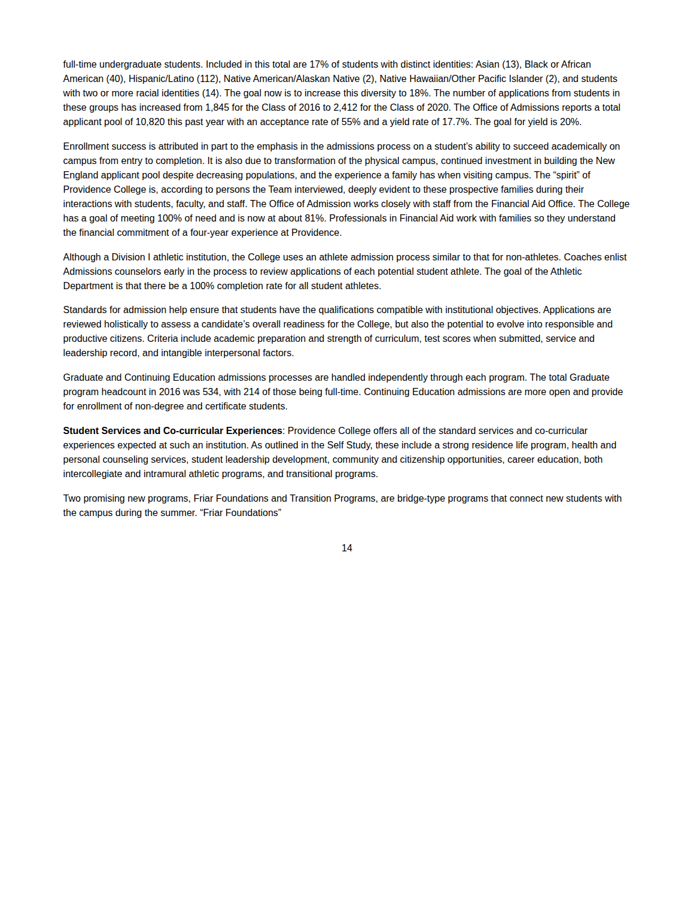full-time undergraduate students. Included in this total are 17% of students with distinct identities: Asian (13), Black or African American (40), Hispanic/Latino (112), Native American/Alaskan Native (2), Native Hawaiian/Other Pacific Islander (2), and students with two or more racial identities (14). The goal now is to increase this diversity to 18%. The number of applications from students in these groups has increased from 1,845 for the Class of 2016 to 2,412 for the Class of 2020. The Office of Admissions reports a total applicant pool of 10,820 this past year with an acceptance rate of 55% and a yield rate of 17.7%. The goal for yield is 20%.
Enrollment success is attributed in part to the emphasis in the admissions process on a student’s ability to succeed academically on campus from entry to completion. It is also due to transformation of the physical campus, continued investment in building the New England applicant pool despite decreasing populations, and the experience a family has when visiting campus. The “spirit” of Providence College is, according to persons the Team interviewed, deeply evident to these prospective families during their interactions with students, faculty, and staff. The Office of Admission works closely with staff from the Financial Aid Office. The College has a goal of meeting 100% of need and is now at about 81%. Professionals in Financial Aid work with families so they understand the financial commitment of a four-year experience at Providence.
Although a Division I athletic institution, the College uses an athlete admission process similar to that for non-athletes. Coaches enlist Admissions counselors early in the process to review applications of each potential student athlete. The goal of the Athletic Department is that there be a 100% completion rate for all student athletes.
Standards for admission help ensure that students have the qualifications compatible with institutional objectives. Applications are reviewed holistically to assess a candidate’s overall readiness for the College, but also the potential to evolve into responsible and productive citizens. Criteria include academic preparation and strength of curriculum, test scores when submitted, service and leadership record, and intangible interpersonal factors.
Graduate and Continuing Education admissions processes are handled independently through each program. The total Graduate program headcount in 2016 was 534, with 214 of those being full-time. Continuing Education admissions are more open and provide for enrollment of non-degree and certificate students.
Student Services and Co-curricular Experiences: Providence College offers all of the standard services and co-curricular experiences expected at such an institution. As outlined in the Self Study, these include a strong residence life program, health and personal counseling services, student leadership development, community and citizenship opportunities, career education, both intercollegiate and intramural athletic programs, and transitional programs.
Two promising new programs, Friar Foundations and Transition Programs, are bridge-type programs that connect new students with the campus during the summer. “Friar Foundations”
14